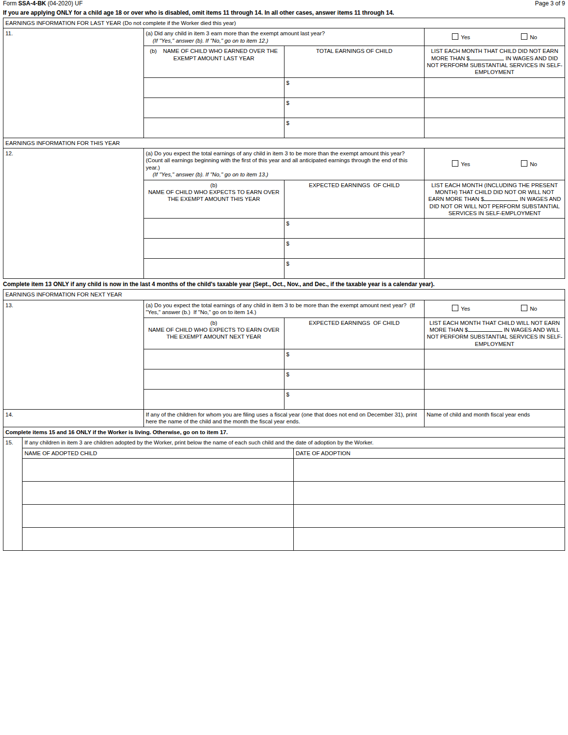Form SSA-4-BK (04-2020) UF
Page 3 of 9
If you are applying ONLY for a child age 18 or over who is disabled, omit items 11 through 14. In all other cases, answer items 11 through 14.
| EARNINGS INFORMATION FOR LAST YEAR (Do not complete if the Worker died this year) |
| 11. | (a) Did any child in item 3 earn more than the exempt amount last year? (If "Yes," answer (b). If "No," go on to item 12.) | Yes No |
| (b) NAME OF CHILD WHO EARNED OVER THE EXEMPT AMOUNT LAST YEAR | TOTAL EARNINGS OF CHILD | LIST EACH MONTH THAT CHILD DID NOT EARN MORE THAN $ IN WAGES AND DID NOT PERFORM SUBSTANTIAL SERVICES IN SELF-EMPLOYMENT |
| | $ | |
| | $ | |
| | $ | |
| EARNINGS INFORMATION FOR THIS YEAR |
| 12. | (a) Do you expect the total earnings of any child in item 3 to be more than the exempt amount this year? (Count all earnings beginning with the first of this year and all anticipated earnings through the end of this year.) (If "Yes," answer (b). If "No," go on to item 13.) | Yes No |
| (b) NAME OF CHILD WHO EXPECTS TO EARN OVER THE EXEMPT AMOUNT THIS YEAR | EXPECTED EARNINGS OF CHILD | LIST EACH MONTH (INCLUDING THE PRESENT MONTH) THAT CHILD DID NOT OR WILL NOT EARN MORE THAN $ IN WAGES AND DID NOT OR WILL NOT PERFORM SUBSTANTIAL SERVICES IN SELF-EMPLOYMENT |
| | $ | |
| | $ | |
| | $ | |
Complete item 13 ONLY if any child is now in the last 4 months of the child's taxable year (Sept., Oct., Nov., and Dec., if the taxable year is a calendar year).
| EARNINGS INFORMATION FOR NEXT YEAR |
| 13. | (a) Do you expect the total earnings of any child in item 3 to be more than the exempt amount next year? (If "Yes," answer (b.) If "No," go on to item 14.) | Yes No |
| (b) NAME OF CHILD WHO EXPECTS TO EARN OVER THE EXEMPT AMOUNT NEXT YEAR | EXPECTED EARNINGS OF CHILD | LIST EACH MONTH THAT CHILD WILL NOT EARN MORE THAN $ IN WAGES AND WILL NOT PERFORM SUBSTANTIAL SERVICES IN SELF-EMPLOYMENT |
| | $ | |
| | $ | |
| | $ | |
| 14. | If any of the children for whom you are filing uses a fiscal year (one that does not end on December 31), print here the name of the child and the month the fiscal year ends. | Name of child and month fiscal year ends |
| Complete items 15 and 16 ONLY if the Worker is living. Otherwise, go on to item 17. |
| 15. | If any children in item 3 are children adopted by the Worker, print below the name of each such child and the date of adoption by the Worker. |
| NAME OF ADOPTED CHILD | DATE OF ADOPTION |